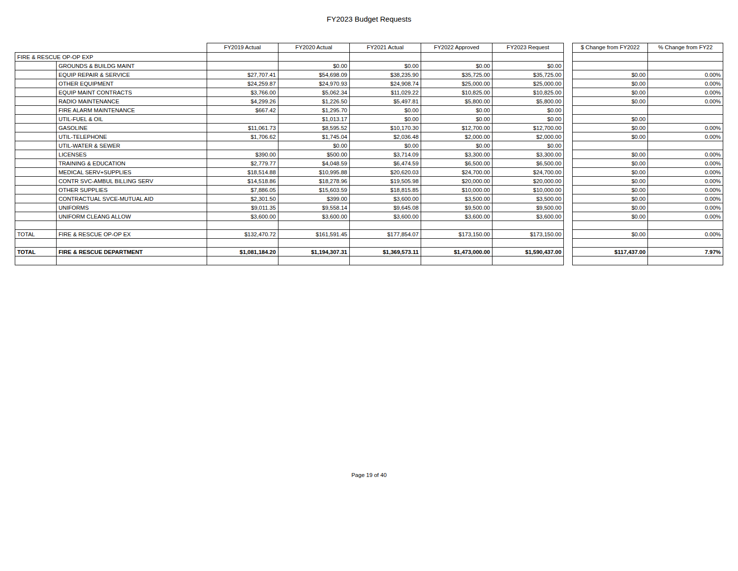FY2023 Budget Requests
| | | FY2019 Actual | FY2020 Actual | FY2021 Actual | FY2022 Approved | FY2023 Request | | $ Change from FY2022 | % Change from FY22 |
| --- | --- | --- | --- | --- | --- | --- | --- | --- | --- |
| FIRE & RESCUE OP-OP EXP | | | | | | | | |
| | GROUNDS & BUILDG MAINT | | $0.00 | $0.00 | $0.00 | $0.00 | | | |
| | EQUIP REPAIR & SERVICE | $27,707.41 | $54,698.09 | $38,235.90 | $35,725.00 | $35,725.00 | | $0.00 | 0.00% |
| | OTHER EQUIPMENT | $24,259.87 | $24,970.93 | $24,908.74 | $25,000.00 | $25,000.00 | | $0.00 | 0.00% |
| | EQUIP MAINT CONTRACTS | $3,766.00 | $5,062.34 | $11,029.22 | $10,825.00 | $10,825.00 | | $0.00 | 0.00% |
| | RADIO MAINTENANCE | $4,299.26 | $1,226.50 | $5,497.81 | $5,800.00 | $5,800.00 | | $0.00 | 0.00% |
| | FIRE ALARM MAINTENANCE | $667.42 | $1,295.70 | $0.00 | $0.00 | $0.00 | | | |
| | UTIL-FUEL & OIL | | $1,013.17 | $0.00 | $0.00 | $0.00 | | $0.00 | |
| | GASOLINE | $11,061.73 | $8,595.52 | $10,170.30 | $12,700.00 | $12,700.00 | | $0.00 | 0.00% |
| | UTIL-TELEPHONE | $1,706.62 | $1,745.04 | $2,036.48 | $2,000.00 | $2,000.00 | | $0.00 | 0.00% |
| | UTIL-WATER & SEWER | | $0.00 | $0.00 | $0.00 | $0.00 | | | |
| | LICENSES | $390.00 | $500.00 | $3,714.09 | $3,300.00 | $3,300.00 | | $0.00 | 0.00% |
| | TRAINING & EDUCATION | $2,779.77 | $4,048.59 | $6,474.59 | $6,500.00 | $6,500.00 | | $0.00 | 0.00% |
| | MEDICAL SERV+SUPPLIES | $18,514.88 | $10,995.88 | $20,620.03 | $24,700.00 | $24,700.00 | | $0.00 | 0.00% |
| | CONTR SVC-AMBUL BILLING SERV | $14,518.86 | $18,278.96 | $19,505.98 | $20,000.00 | $20,000.00 | | $0.00 | 0.00% |
| | OTHER SUPPLIES | $7,886.05 | $15,603.59 | $18,815.85 | $10,000.00 | $10,000.00 | | $0.00 | 0.00% |
| | CONTRACTUAL SVCE-MUTUAL AID | $2,301.50 | $399.00 | $3,600.00 | $3,500.00 | $3,500.00 | | $0.00 | 0.00% |
| | UNIFORMS | $9,011.35 | $9,558.14 | $9,645.08 | $9,500.00 | $9,500.00 | | $0.00 | 0.00% |
| | UNIFORM CLEANG ALLOW | $3,600.00 | $3,600.00 | $3,600.00 | $3,600.00 | $3,600.00 | | $0.00 | 0.00% |
| TOTAL | FIRE & RESCUE OP-OP EX | $132,470.72 | $161,591.45 | $177,854.07 | $173,150.00 | $173,150.00 | | $0.00 | 0.00% |
| TOTAL | FIRE & RESCUE DEPARTMENT | $1,081,184.20 | $1,194,307.31 | $1,369,573.11 | $1,473,000.00 | $1,590,437.00 | | $117,437.00 | 7.97% |
Page 19 of 40